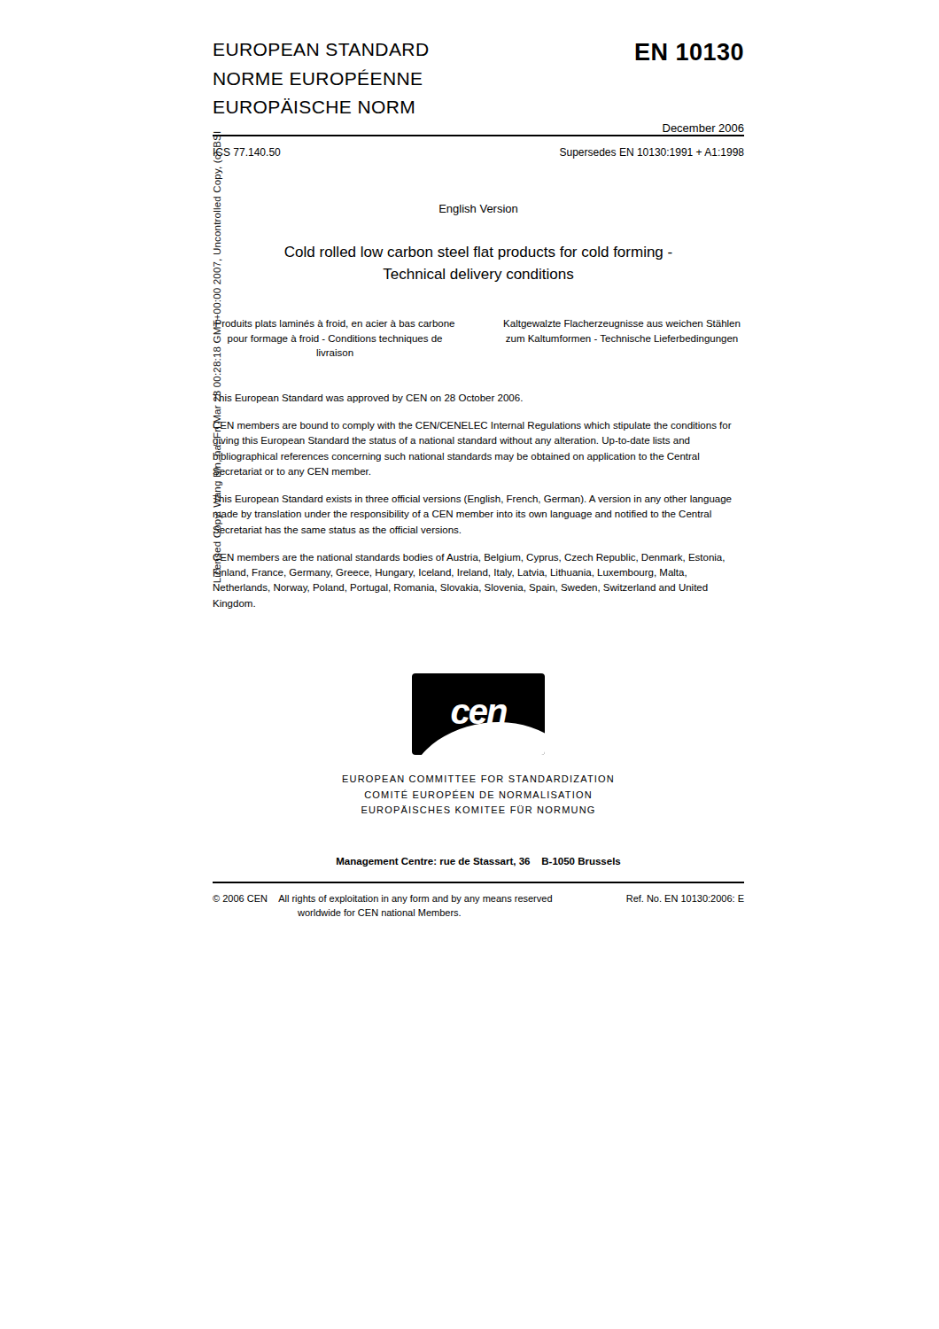Licensed Copy: Wang Bin, na, Fri Mar 23 00:28:18 GMT+00:00 2007, Uncontrolled Copy, (c) BSI
EUROPEAN STANDARD
NORME EUROPÉENNE
EUROPÄISCHE NORM
EN 10130
December 2006
ICS 77.140.50 Supersedes EN 10130:1991 + A1:1998
English Version
Cold rolled low carbon steel flat products for cold forming -
Technical delivery conditions
Produits plats laminés à froid, en acier à bas carbone pour formage à froid - Conditions techniques de livraison
Kaltgewalzte Flacherzeugnisse aus weichen Stählen zum Kaltumformen - Technische Lieferbedingungen
This European Standard was approved by CEN on 28 October 2006.
CEN members are bound to comply with the CEN/CENELEC Internal Regulations which stipulate the conditions for giving this European Standard the status of a national standard without any alteration. Up-to-date lists and bibliographical references concerning such national standards may be obtained on application to the Central Secretariat or to any CEN member.
This European Standard exists in three official versions (English, French, German). A version in any other language made by translation under the responsibility of a CEN member into its own language and notified to the Central Secretariat has the same status as the official versions.
CEN members are the national standards bodies of Austria, Belgium, Cyprus, Czech Republic, Denmark, Estonia, Finland, France, Germany, Greece, Hungary, Iceland, Ireland, Italy, Latvia, Lithuania, Luxembourg, Malta, Netherlands, Norway, Poland, Portugal, Romania, Slovakia, Slovenia, Spain, Sweden, Switzerland and United Kingdom.
cen
EUROPEAN COMMITTEE FOR STANDARDIZATION
COMITÉ EUROPÉEN DE NORMALISATION
EUROPÄISCHES KOMITEE FÜR NORMUNG
Management Centre: rue de Stassart, 36 B-1050 Brussels
© 2006 CEN All rights of exploitation in any form and by any means reserved worldwide for CEN national Members.
Ref. No. EN 10130:2006: E